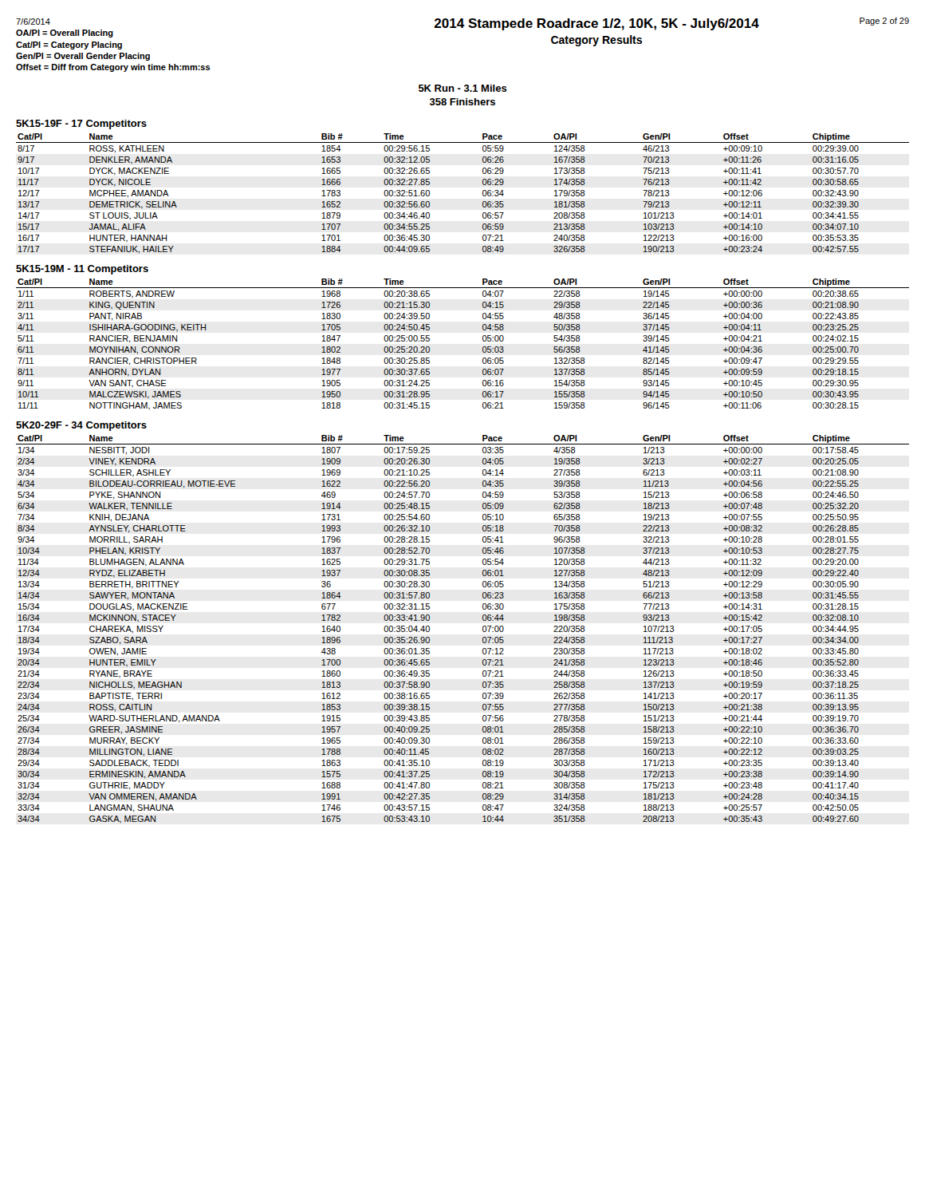7/6/2014
OA/Pl = Overall Placing
Cat/Pl = Category Placing
Gen/Pl = Overall Gender Placing
Offset = Diff from Category win time hh:mm:ss
Page 2 of 29
2014 Stampede Roadrace 1/2, 10K, 5K - July6/2014
Category Results
5K Run - 3.1 Miles
358 Finishers
5K15-19F - 17 Competitors
| Cat/Pl | Name | Bib # | Time | Pace | OA/Pl | Gen/Pl | Offset | Chiptime |
| --- | --- | --- | --- | --- | --- | --- | --- | --- |
| 8/17 | ROSS, KATHLEEN | 1854 | 00:29:56.15 | 05:59 | 124/358 | 46/213 | +00:09:10 | 00:29:39.00 |
| 9/17 | DENKLER, AMANDA | 1653 | 00:32:12.05 | 06:26 | 167/358 | 70/213 | +00:11:26 | 00:31:16.05 |
| 10/17 | DYCK, MACKENZIE | 1665 | 00:32:26.65 | 06:29 | 173/358 | 75/213 | +00:11:41 | 00:30:57.70 |
| 11/17 | DYCK, NICOLE | 1666 | 00:32:27.85 | 06:29 | 174/358 | 76/213 | +00:11:42 | 00:30:58.65 |
| 12/17 | MCPHEE, AMANDA | 1783 | 00:32:51.60 | 06:34 | 179/358 | 78/213 | +00:12:06 | 00:32:43.90 |
| 13/17 | DEMETRICK, SELINA | 1652 | 00:32:56.60 | 06:35 | 181/358 | 79/213 | +00:12:11 | 00:32:39.30 |
| 14/17 | ST LOUIS, JULIA | 1879 | 00:34:46.40 | 06:57 | 208/358 | 101/213 | +00:14:01 | 00:34:41.55 |
| 15/17 | JAMAL, ALIFA | 1707 | 00:34:55.25 | 06:59 | 213/358 | 103/213 | +00:14:10 | 00:34:07.10 |
| 16/17 | HUNTER, HANNAH | 1701 | 00:36:45.30 | 07:21 | 240/358 | 122/213 | +00:16:00 | 00:35:53.35 |
| 17/17 | STEFANIUK, HAILEY | 1884 | 00:44:09.65 | 08:49 | 326/358 | 190/213 | +00:23:24 | 00:42:57.55 |
5K15-19M - 11 Competitors
| Cat/Pl | Name | Bib # | Time | Pace | OA/Pl | Gen/Pl | Offset | Chiptime |
| --- | --- | --- | --- | --- | --- | --- | --- | --- |
| 1/11 | ROBERTS, ANDREW | 1968 | 00:20:38.65 | 04:07 | 22/358 | 19/145 | +00:00:00 | 00:20:38.65 |
| 2/11 | KING, QUENTIN | 1726 | 00:21:15.30 | 04:15 | 29/358 | 22/145 | +00:00:36 | 00:21:08.90 |
| 3/11 | PANT, NIRAB | 1830 | 00:24:39.50 | 04:55 | 48/358 | 36/145 | +00:04:00 | 00:22:43.85 |
| 4/11 | ISHIHARA-GOODING, KEITH | 1705 | 00:24:50.45 | 04:58 | 50/358 | 37/145 | +00:04:11 | 00:23:25.25 |
| 5/11 | RANCIER, BENJAMIN | 1847 | 00:25:00.55 | 05:00 | 54/358 | 39/145 | +00:04:21 | 00:24:02.15 |
| 6/11 | MOYNIHAN, CONNOR | 1802 | 00:25:20.20 | 05:03 | 56/358 | 41/145 | +00:04:36 | 00:25:00.70 |
| 7/11 | RANCIER, CHRISTOPHER | 1848 | 00:30:25.85 | 06:05 | 132/358 | 82/145 | +00:09:47 | 00:29:29.55 |
| 8/11 | ANHORN, DYLAN | 1977 | 00:30:37.65 | 06:07 | 137/358 | 85/145 | +00:09:59 | 00:29:18.15 |
| 9/11 | VAN SANT, CHASE | 1905 | 00:31:24.25 | 06:16 | 154/358 | 93/145 | +00:10:45 | 00:29:30.95 |
| 10/11 | MALCZEWSKI, JAMES | 1950 | 00:31:28.95 | 06:17 | 155/358 | 94/145 | +00:10:50 | 00:30:43.95 |
| 11/11 | NOTTINGHAM, JAMES | 1818 | 00:31:45.15 | 06:21 | 159/358 | 96/145 | +00:11:06 | 00:30:28.15 |
5K20-29F - 34 Competitors
| Cat/Pl | Name | Bib # | Time | Pace | OA/Pl | Gen/Pl | Offset | Chiptime |
| --- | --- | --- | --- | --- | --- | --- | --- | --- |
| 1/34 | NESBITT, JODI | 1807 | 00:17:59.25 | 03:35 | 4/358 | 1/213 | +00:00:00 | 00:17:58.45 |
| 2/34 | VINEY, KENDRA | 1909 | 00:20:26.30 | 04:05 | 19/358 | 3/213 | +00:02:27 | 00:20:25.05 |
| 3/34 | SCHILLER, ASHLEY | 1969 | 00:21:10.25 | 04:14 | 27/358 | 6/213 | +00:03:11 | 00:21:08.90 |
| 4/34 | BILODEAU-CORRIEAU, MOTIE-EVE | 1622 | 00:22:56.20 | 04:35 | 39/358 | 11/213 | +00:04:56 | 00:22:55.25 |
| 5/34 | PYKE, SHANNON | 469 | 00:24:57.70 | 04:59 | 53/358 | 15/213 | +00:06:58 | 00:24:46.50 |
| 6/34 | WALKER, TENNILLE | 1914 | 00:25:48.15 | 05:09 | 62/358 | 18/213 | +00:07:48 | 00:25:32.20 |
| 7/34 | KNIH, DEJANA | 1731 | 00:25:54.60 | 05:10 | 65/358 | 19/213 | +00:07:55 | 00:25:50.95 |
| 8/34 | AYNSLEY, CHARLOTTE | 1993 | 00:26:32.10 | 05:18 | 70/358 | 22/213 | +00:08:32 | 00:26:28.85 |
| 9/34 | MORRILL, SARAH | 1796 | 00:28:28.15 | 05:41 | 96/358 | 32/213 | +00:10:28 | 00:28:01.55 |
| 10/34 | PHELAN, KRISTY | 1837 | 00:28:52.70 | 05:46 | 107/358 | 37/213 | +00:10:53 | 00:28:27.75 |
| 11/34 | BLUMHAGEN, ALANNA | 1625 | 00:29:31.75 | 05:54 | 120/358 | 44/213 | +00:11:32 | 00:29:20.00 |
| 12/34 | RYDZ, ELIZABETH | 1937 | 00:30:08.35 | 06:01 | 127/358 | 48/213 | +00:12:09 | 00:29:22.40 |
| 13/34 | BERRETH, BRITTNEY | 36 | 00:30:28.30 | 06:05 | 134/358 | 51/213 | +00:12:29 | 00:30:05.90 |
| 14/34 | SAWYER, MONTANA | 1864 | 00:31:57.80 | 06:23 | 163/358 | 66/213 | +00:13:58 | 00:31:45.55 |
| 15/34 | DOUGLAS, MACKENZIE | 677 | 00:32:31.15 | 06:30 | 175/358 | 77/213 | +00:14:31 | 00:31:28.15 |
| 16/34 | MCKINNON, STACEY | 1782 | 00:33:41.90 | 06:44 | 198/358 | 93/213 | +00:15:42 | 00:32:08.10 |
| 17/34 | CHAREKA, MISSY | 1640 | 00:35:04.40 | 07:00 | 220/358 | 107/213 | +00:17:05 | 00:34:44.95 |
| 18/34 | SZABO, SARA | 1896 | 00:35:26.90 | 07:05 | 224/358 | 111/213 | +00:17:27 | 00:34:34.00 |
| 19/34 | OWEN, JAMIE | 438 | 00:36:01.35 | 07:12 | 230/358 | 117/213 | +00:18:02 | 00:33:45.80 |
| 20/34 | HUNTER, EMILY | 1700 | 00:36:45.65 | 07:21 | 241/358 | 123/213 | +00:18:46 | 00:35:52.80 |
| 21/34 | RYANE, BRAYE | 1860 | 00:36:49.35 | 07:21 | 244/358 | 126/213 | +00:18:50 | 00:36:33.45 |
| 22/34 | NICHOLLS, MEAGHAN | 1813 | 00:37:58.90 | 07:35 | 258/358 | 137/213 | +00:19:59 | 00:37:18.25 |
| 23/34 | BAPTISTE, TERRI | 1612 | 00:38:16.65 | 07:39 | 262/358 | 141/213 | +00:20:17 | 00:36:11.35 |
| 24/34 | ROSS, CAITLIN | 1853 | 00:39:38.15 | 07:55 | 277/358 | 150/213 | +00:21:38 | 00:39:13.95 |
| 25/34 | WARD-SUTHERLAND, AMANDA | 1915 | 00:39:43.85 | 07:56 | 278/358 | 151/213 | +00:21:44 | 00:39:19.70 |
| 26/34 | GREER, JASMINE | 1957 | 00:40:09.25 | 08:01 | 285/358 | 158/213 | +00:22:10 | 00:36:36.70 |
| 27/34 | MURRAY, BECKY | 1965 | 00:40:09.30 | 08:01 | 286/358 | 159/213 | +00:22:10 | 00:36:33.60 |
| 28/34 | MILLINGTON, LIANE | 1788 | 00:40:11.45 | 08:02 | 287/358 | 160/213 | +00:22:12 | 00:39:03.25 |
| 29/34 | SADDLEBACK, TEDDI | 1863 | 00:41:35.10 | 08:19 | 303/358 | 171/213 | +00:23:35 | 00:39:13.40 |
| 30/34 | ERMINESKIN, AMANDA | 1575 | 00:41:37.25 | 08:19 | 304/358 | 172/213 | +00:23:38 | 00:39:14.90 |
| 31/34 | GUTHRIE, MADDY | 1688 | 00:41:47.80 | 08:21 | 308/358 | 175/213 | +00:23:48 | 00:41:17.40 |
| 32/34 | VAN OMMEREN, AMANDA | 1991 | 00:42:27.35 | 08:29 | 314/358 | 181/213 | +00:24:28 | 00:40:34.15 |
| 33/34 | LANGMAN, SHAUNA | 1746 | 00:43:57.15 | 08:47 | 324/358 | 188/213 | +00:25:57 | 00:42:50.05 |
| 34/34 | GASKA, MEGAN | 1675 | 00:53:43.10 | 10:44 | 351/358 | 208/213 | +00:35:43 | 00:49:27.60 |